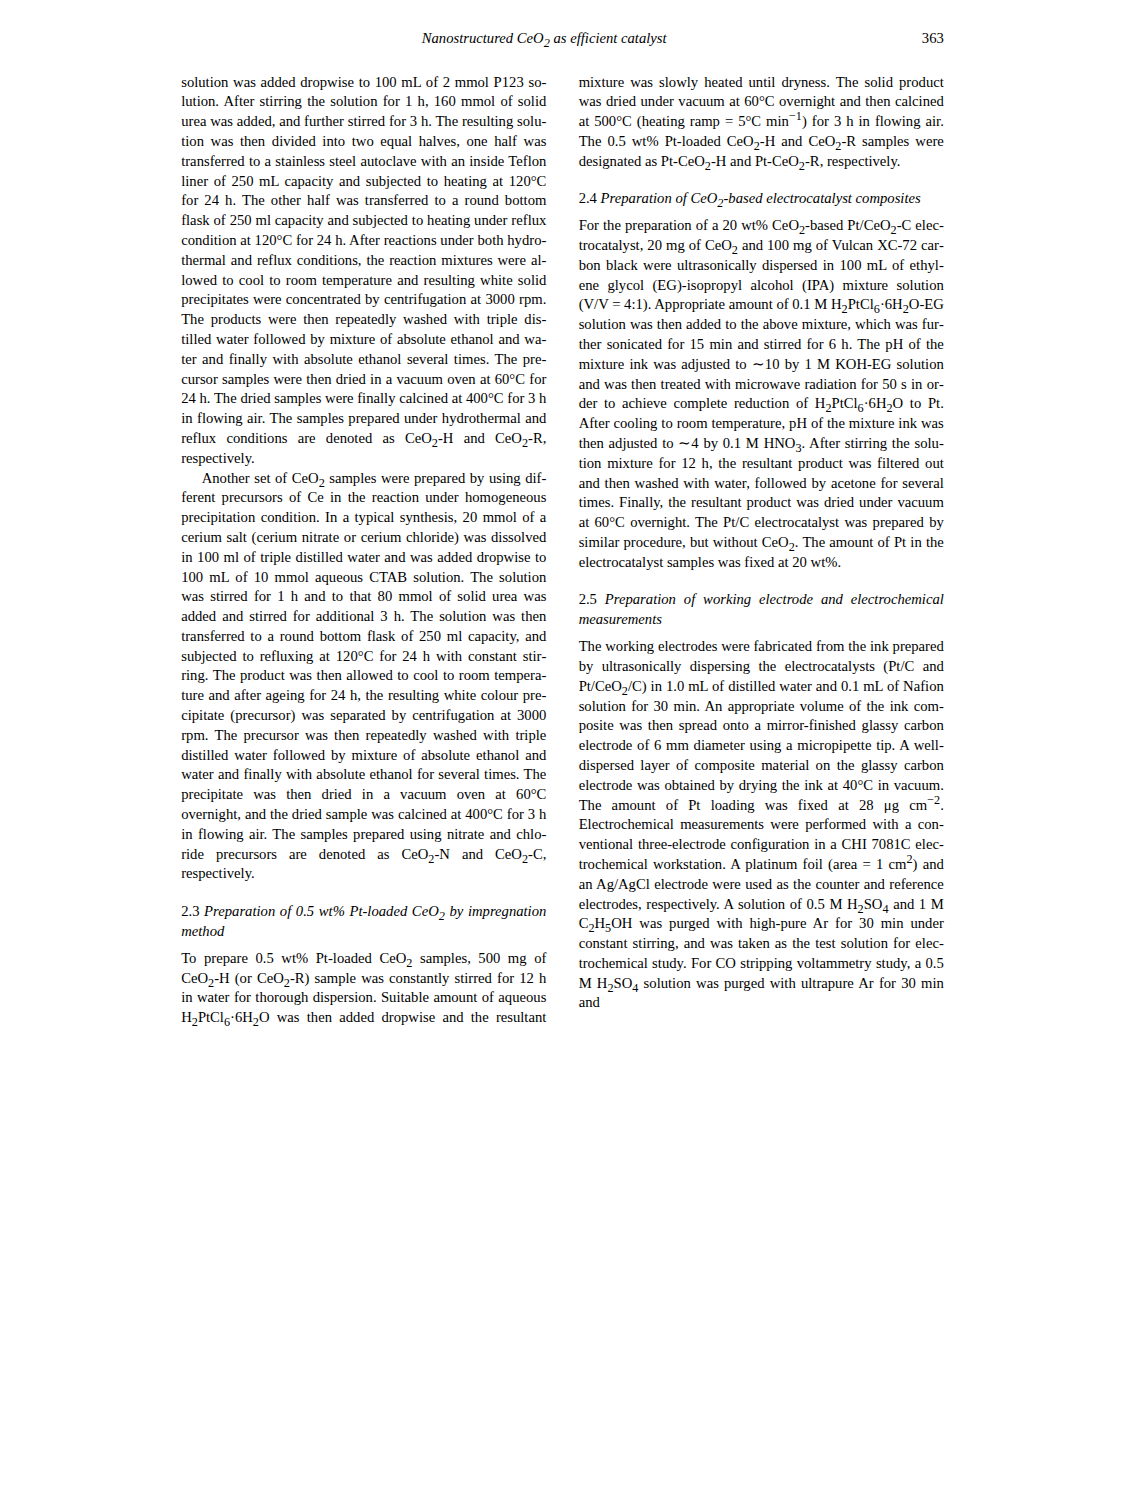Nanostructured CeO2 as efficient catalyst 363
solution was added dropwise to 100 mL of 2 mmol P123 solution. After stirring the solution for 1 h, 160 mmol of solid urea was added, and further stirred for 3 h. The resulting solution was then divided into two equal halves, one half was transferred to a stainless steel autoclave with an inside Teflon liner of 250 mL capacity and subjected to heating at 120°C for 24 h. The other half was transferred to a round bottom flask of 250 ml capacity and subjected to heating under reflux condition at 120°C for 24 h. After reactions under both hydrothermal and reflux conditions, the reaction mixtures were allowed to cool to room temperature and resulting white solid precipitates were concentrated by centrifugation at 3000 rpm. The products were then repeatedly washed with triple distilled water followed by mixture of absolute ethanol and water and finally with absolute ethanol several times. The precursor samples were then dried in a vacuum oven at 60°C for 24 h. The dried samples were finally calcined at 400°C for 3 h in flowing air. The samples prepared under hydrothermal and reflux conditions are denoted as CeO2-H and CeO2-R, respectively.
Another set of CeO2 samples were prepared by using different precursors of Ce in the reaction under homogeneous precipitation condition. In a typical synthesis, 20 mmol of a cerium salt (cerium nitrate or cerium chloride) was dissolved in 100 ml of triple distilled water and was added dropwise to 100 mL of 10 mmol aqueous CTAB solution. The solution was stirred for 1 h and to that 80 mmol of solid urea was added and stirred for additional 3 h. The solution was then transferred to a round bottom flask of 250 ml capacity, and subjected to refluxing at 120°C for 24 h with constant stirring. The product was then allowed to cool to room temperature and after ageing for 24 h, the resulting white colour precipitate (precursor) was separated by centrifugation at 3000 rpm. The precursor was then repeatedly washed with triple distilled water followed by mixture of absolute ethanol and water and finally with absolute ethanol for several times. The precipitate was then dried in a vacuum oven at 60°C overnight, and the dried sample was calcined at 400°C for 3 h in flowing air. The samples prepared using nitrate and chloride precursors are denoted as CeO2-N and CeO2-C, respectively.
2.3 Preparation of 0.5 wt% Pt-loaded CeO2 by impregnation method
To prepare 0.5 wt% Pt-loaded CeO2 samples, 500 mg of CeO2-H (or CeO2-R) sample was constantly stirred for 12 h in water for thorough dispersion. Suitable amount of aqueous H2PtCl6·6H2O was then added dropwise and the resultant mixture was slowly heated until dryness. The solid product was dried under vacuum at 60°C overnight and then calcined at 500°C (heating ramp = 5°C min−1) for 3 h in flowing air. The 0.5 wt% Pt-loaded CeO2-H and CeO2-R samples were designated as Pt-CeO2-H and Pt-CeO2-R, respectively.
2.4 Preparation of CeO2-based electrocatalyst composites
For the preparation of a 20 wt% CeO2-based Pt/CeO2-C electrocatalyst, 20 mg of CeO2 and 100 mg of Vulcan XC-72 carbon black were ultrasonically dispersed in 100 mL of ethylene glycol (EG)-isopropyl alcohol (IPA) mixture solution (V/V = 4:1). Appropriate amount of 0.1 M H2PtCl6·6H2O-EG solution was then added to the above mixture, which was further sonicated for 15 min and stirred for 6 h. The pH of the mixture ink was adjusted to ∼10 by 1 M KOH-EG solution and was then treated with microwave radiation for 50 s in order to achieve complete reduction of H2PtCl6·6H2O to Pt. After cooling to room temperature, pH of the mixture ink was then adjusted to ∼4 by 0.1 M HNO3. After stirring the solution mixture for 12 h, the resultant product was filtered out and then washed with water, followed by acetone for several times. Finally, the resultant product was dried under vacuum at 60°C overnight. The Pt/C electrocatalyst was prepared by similar procedure, but without CeO2. The amount of Pt in the electrocatalyst samples was fixed at 20 wt%.
2.5 Preparation of working electrode and electrochemical measurements
The working electrodes were fabricated from the ink prepared by ultrasonically dispersing the electrocatalysts (Pt/C and Pt/CeO2/C) in 1.0 mL of distilled water and 0.1 mL of Nafion solution for 30 min. An appropriate volume of the ink composite was then spread onto a mirror-finished glassy carbon electrode of 6 mm diameter using a micropipette tip. A well-dispersed layer of composite material on the glassy carbon electrode was obtained by drying the ink at 40°C in vacuum. The amount of Pt loading was fixed at 28 μg cm−2. Electrochemical measurements were performed with a conventional three-electrode configuration in a CHI 7081C electrochemical workstation. A platinum foil (area = 1 cm2) and an Ag/AgCl electrode were used as the counter and reference electrodes, respectively. A solution of 0.5 M H2SO4 and 1 M C2H5OH was purged with high-pure Ar for 30 min under constant stirring, and was taken as the test solution for electrochemical study. For CO stripping voltammetry study, a 0.5 M H2SO4 solution was purged with ultrapure Ar for 30 min and